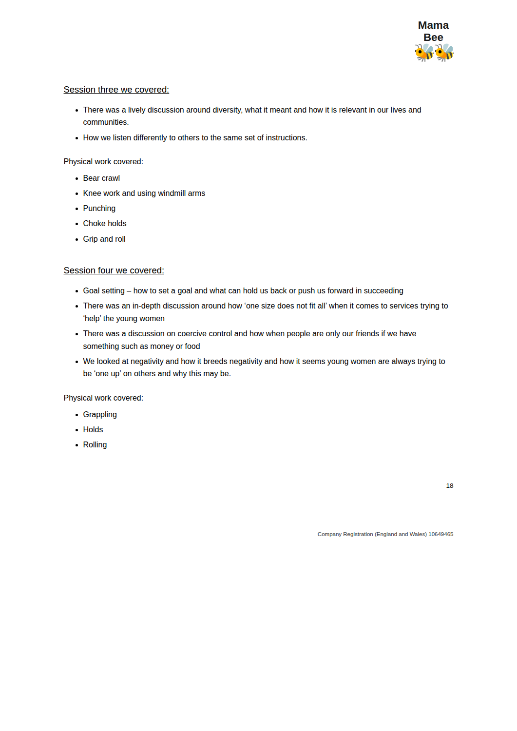Mama
Bee 🐝🐝
Session three we covered:
There was a lively discussion around diversity, what it meant and how it is relevant in our lives and communities.
How we listen differently to others to the same set of instructions.
Physical work covered:
Bear crawl
Knee work and using windmill arms
Punching
Choke holds
Grip and roll
Session four we covered:
Goal setting – how to set a goal and what can hold us back or push us forward in succeeding
There was an in-depth discussion around how ‘one size does not fit all’ when it comes to services trying to ‘help’ the young women
There was a discussion on coercive control and how when people are only our friends if we have something such as money or food
We looked at negativity and how it breeds negativity and how it seems young women are always trying to be ‘one up’ on others and why this may be.
Physical work covered:
Grappling
Holds
Rolling
18
Company Registration (England and Wales) 10649465